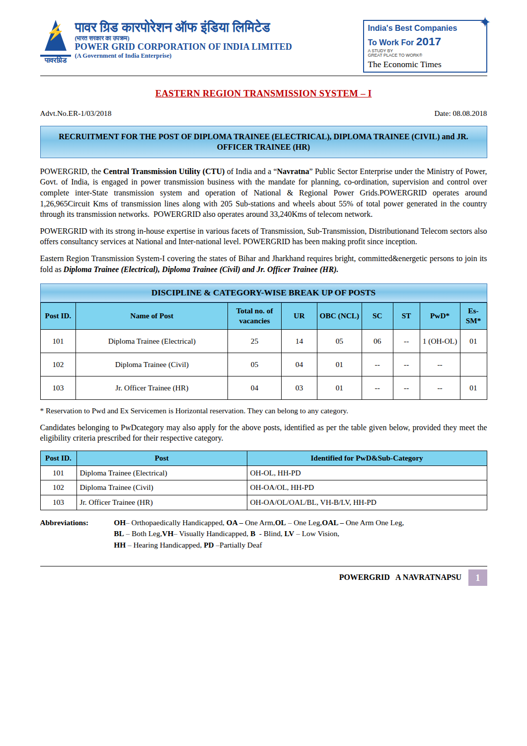⚡
पावरग्रिड
पावर ग्रिड कारपोरेशन ऑफ इंडिया लिमिटेड
(भारत सरकार का उपक्रम)
POWER GRID CORPORATION OF INDIA LIMITED
(A Government of India Enterprise)
✦
India's Best Companies
To Work For 2017
A STUDY BY
GREAT PLACE TO WORK®
The Economic Times
EASTERN REGION TRANSMISSION SYSTEM – I
Advt.No.ER-1/03/2018
Date: 08.08.2018
RECRUITMENT FOR THE POST OF DIPLOMA TRAINEE (ELECTRICAL), DIPLOMA TRAINEE (CIVIL) and JR. OFFICER TRAINEE (HR)
POWERGRID, the Central Transmission Utility (CTU) of India and a “Navratna” Public Sector Enterprise under the Ministry of Power, Govt. of India, is engaged in power transmission business with the mandate for planning, co-ordination, supervision and control over complete inter-State transmission system and operation of National & Regional Power Grids.POWERGRID operates around 1,26,965Circuit Kms of transmission lines along with 205 Sub-stations and wheels about 55% of total power generated in the country through its transmission networks. POWERGRID also operates around 33,240Kms of telecom network.
POWERGRID with its strong in-house expertise in various facets of Transmission, Sub-Transmission, Distributionand Telecom sectors also offers consultancy services at National and Inter-national level. POWERGRID has been making profit since inception.
Eastern Region Transmission System-I covering the states of Bihar and Jharkhand requires bright, committed&energetic persons to join its fold as Diploma Trainee (Electrical), Diploma Trainee (Civil) and Jr. Officer Trainee (HR).
DISCIPLINE & CATEGORY-WISE BREAK UP OF POSTS
| Post ID. | Name of Post | Total no. of vacancies | UR | OBC (NCL) | SC | ST | PwD* | Es-SM* |
| --- | --- | --- | --- | --- | --- | --- | --- | --- |
| 101 | Diploma Trainee (Electrical) | 25 | 14 | 05 | 06 | -- | 1 (OH-OL) | 01 |
| 102 | Diploma Trainee (Civil) | 05 | 04 | 01 | -- | -- | -- | |
| 103 | Jr. Officer Trainee (HR) | 04 | 03 | 01 | -- | -- | -- | 01 |
* Reservation to Pwd and Ex Servicemen is Horizontal reservation. They can belong to any category.
Candidates belonging to PwDcategory may also apply for the above posts, identified as per the table given below, provided they meet the eligibility criteria prescribed for their respective category.
| Post ID. | Post | Identified for PwD&Sub-Category |
| --- | --- | --- |
| 101 | Diploma Trainee (Electrical) | OH-OL, HH-PD |
| 102 | Diploma Trainee (Civil) | OH-OA/OL, HH-PD |
| 103 | Jr. Officer Trainee (HR) | OH-OA/OL/OAL/BL, VH-B/LV, HH-PD |
| Abbreviations: | OH – Orthopaedically Handicapped, OA – One Arm, OL – One Leg, OAL – One Arm One Leg, |
| | BL – Both Leg, VH – Visually Handicapped, B - Blind, LV – Low Vision, |
| | HH – Hearing Handicapped, PD –Partially Deaf |
POWERGRID A NAVRATNAPSU 1